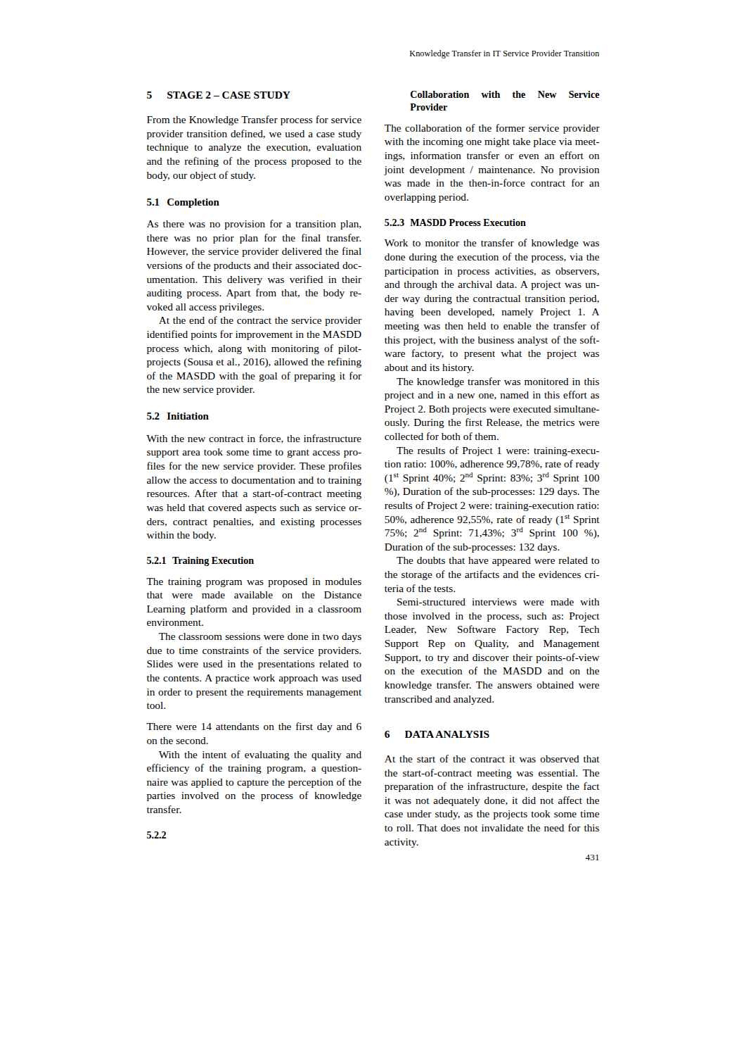Knowledge Transfer in IT Service Provider Transition
5 STAGE 2 – CASE STUDY
From the Knowledge Transfer process for service provider transition defined, we used a case study technique to analyze the execution, evaluation and the refining of the process proposed to the body, our object of study.
5.1 Completion
As there was no provision for a transition plan, there was no prior plan for the final transfer. However, the service provider delivered the final versions of the products and their associated documentation. This delivery was verified in their auditing process. Apart from that, the body revoked all access privileges.
At the end of the contract the service provider identified points for improvement in the MASDD process which, along with monitoring of pilot-projects (Sousa et al., 2016), allowed the refining of the MASDD with the goal of preparing it for the new service provider.
5.2 Initiation
With the new contract in force, the infrastructure support area took some time to grant access profiles for the new service provider. These profiles allow the access to documentation and to training resources. After that a start-of-contract meeting was held that covered aspects such as service orders, contract penalties, and existing processes within the body.
5.2.1 Training Execution
The training program was proposed in modules that were made available on the Distance Learning platform and provided in a classroom environment.
The classroom sessions were done in two days due to time constraints of the service providers. Slides were used in the presentations related to the contents. A practice work approach was used in order to present the requirements management tool.
There were 14 attendants on the first day and 6 on the second.
With the intent of evaluating the quality and efficiency of the training program, a questionnaire was applied to capture the perception of the parties involved on the process of knowledge transfer.
5.2.2 Collaboration with the New Service Provider
The collaboration of the former service provider with the incoming one might take place via meetings, information transfer or even an effort on joint development / maintenance. No provision was made in the then-in-force contract for an overlapping period.
5.2.3 MASDD Process Execution
Work to monitor the transfer of knowledge was done during the execution of the process, via the participation in process activities, as observers, and through the archival data. A project was under way during the contractual transition period, having been developed, namely Project 1. A meeting was then held to enable the transfer of this project, with the business analyst of the software factory, to present what the project was about and its history.
The knowledge transfer was monitored in this project and in a new one, named in this effort as Project 2. Both projects were executed simultaneously. During the first Release, the metrics were collected for both of them.
The results of Project 1 were: training-execution ratio: 100%, adherence 99,78%, rate of ready (1st Sprint 40%; 2nd Sprint: 83%; 3rd Sprint 100 %), Duration of the sub-processes: 129 days. The results of Project 2 were: training-execution ratio: 50%, adherence 92,55%, rate of ready (1st Sprint 75%; 2nd Sprint: 71,43%; 3rd Sprint 100 %), Duration of the sub-processes: 132 days.
The doubts that have appeared were related to the storage of the artifacts and the evidences criteria of the tests.
Semi-structured interviews were made with those involved in the process, such as: Project Leader, New Software Factory Rep, Tech Support Rep on Quality, and Management Support, to try and discover their points-of-view on the execution of the MASDD and on the knowledge transfer. The answers obtained were transcribed and analyzed.
6 DATA ANALYSIS
At the start of the contract it was observed that the start-of-contract meeting was essential. The preparation of the infrastructure, despite the fact it was not adequately done, it did not affect the case under study, as the projects took some time to roll. That does not invalidate the need for this activity.
431